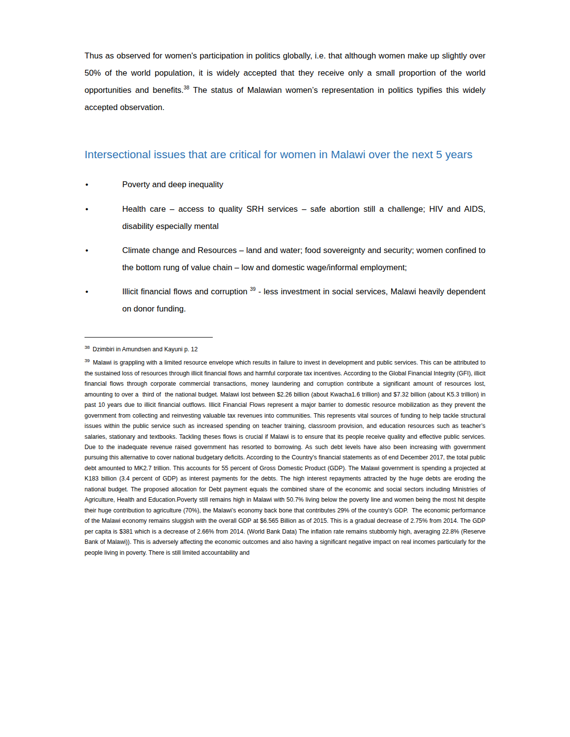Thus as observed for women's participation in politics globally, i.e. that although women make up slightly over 50% of the world population, it is widely accepted that they receive only a small proportion of the world opportunities and benefits.38 The status of Malawian women’s representation in politics typifies this widely accepted observation.
Intersectional issues that are critical for women in Malawi over the next 5 years
Poverty and deep inequality
Health care – access to quality SRH services – safe abortion still a challenge; HIV and AIDS, disability especially mental
Climate change and Resources – land and water; food sovereignty and security; women confined to the bottom rung of value chain – low and domestic wage/informal employment;
Illicit financial flows and corruption 39 - less investment in social services, Malawi heavily dependent on donor funding.
38 Dzimbiri in Amundsen and Kayuni p. 12
39 Malawi is grappling with a limited resource envelope which results in failure to invest in development and public services. This can be attributed to the sustained loss of resources through illicit financial flows and harmful corporate tax incentives. According to the Global Financial Integrity (GFI), illicit financial flows through corporate commercial transactions, money laundering and corruption contribute a significant amount of resources lost, amounting to over a third of the national budget. Malawi lost between $2.26 billion (about Kwacha1.6 trillion) and $7.32 billion (about K5.3 trillion) in past 10 years due to illicit financial outflows. Illicit Financial Flows represent a major barrier to domestic resource mobilization as they prevent the government from collecting and reinvesting valuable tax revenues into communities. This represents vital sources of funding to help tackle structural issues within the public service such as increased spending on teacher training, classroom provision, and education resources such as teacher’s salaries, stationary and textbooks. Tackling theses flows is crucial if Malawi is to ensure that its people receive quality and effective public services. Due to the inadequate revenue raised government has resorted to borrowing. As such debt levels have also been increasing with government pursuing this alternative to cover national budgetary deficits. According to the Country’s financial statements as of end December 2017, the total public debt amounted to MK2.7 trillion. This accounts for 55 percent of Gross Domestic Product (GDP). The Malawi government is spending a projected at K183 billion (3.4 percent of GDP) as interest payments for the debts. The high interest repayments attracted by the huge debts are eroding the national budget. The proposed allocation for Debt payment equals the combined share of the economic and social sectors including Ministries of Agriculture, Health and Education.Poverty still remains high in Malawi with 50.7% living below the poverty line and women being the most hit despite their huge contribution to agriculture (70%), the Malawi’s economy back bone that contributes 29% of the country’s GDP. The economic performance of the Malawi economy remains sluggish with the overall GDP at $6.565 Billion as of 2015. This is a gradual decrease of 2.75% from 2014. The GDP per capita is $381 which is a decrease of 2.66% from 2014. (World Bank Data) The inflation rate remains stubbornly high, averaging 22.8% (Reserve Bank of Malawi)). This is adversely affecting the economic outcomes and also having a significant negative impact on real incomes particularly for the people living in poverty. There is still limited accountability and